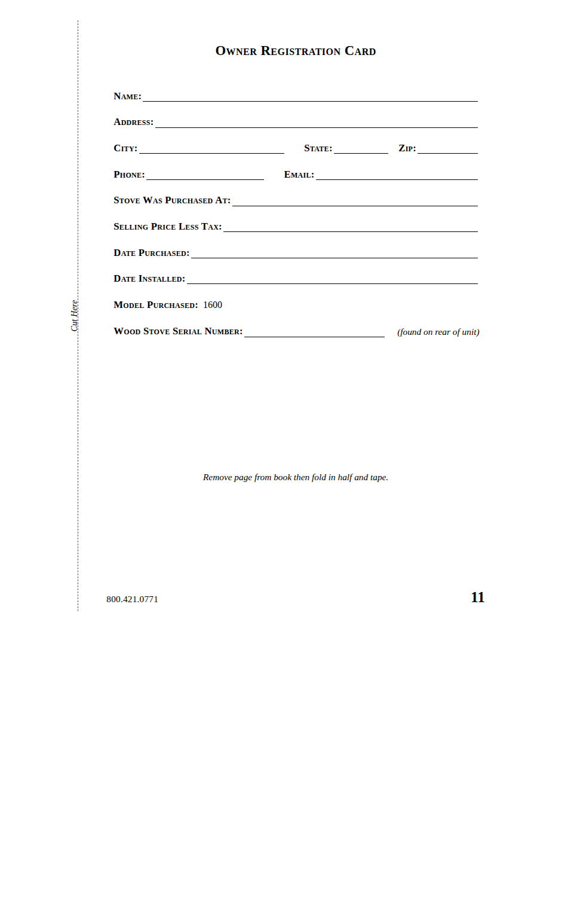Cut Here
Owner Registration Card
Name:
Address:
City: State: Zip:
Phone: Email:
Stove Was Purchased At:
Selling Price Less Tax:
Date Purchased:
Date Installed:
Model Purchased: 1600
Wood Stove Serial Number: (found on rear of unit)
Remove page from book then fold in half and tape.
800.421.0771 11